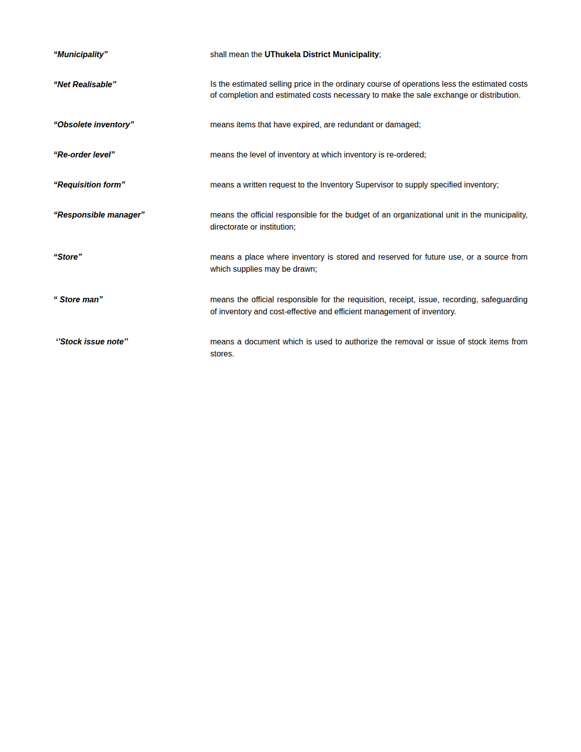| “Municipality” | shall mean the UThukela District Municipality ; |
| “Net Realisable’’ | Is the estimated selling price in the ordinary course of operations less the estimated costs of completion and estimated costs necessary to make the sale exchange or distribution. |
| “Obsolete inventory” | means items that have expired, are redundant or damaged; |
| “Re-order level” | means the level of inventory at which inventory is re-ordered; |
| “ Requisition form ” | means a written request to the Inventory Supervisor to supply specified inventory; |
| “Responsible manager” | means the official responsible for the budget of an organizational unit in the municipality, directorate or institution; |
| “Store” | means a place where inventory is stored and reserved for future use, or a source from which supplies may be drawn; |
| “ Store man” | means the official responsible for the requisition, receipt, issue, recording, safeguarding of inventory and cost-effective and efficient management of inventory. |
| ‘’Stock issue note’’ | means a document which is used to authorize the removal or issue of stock items from stores. |